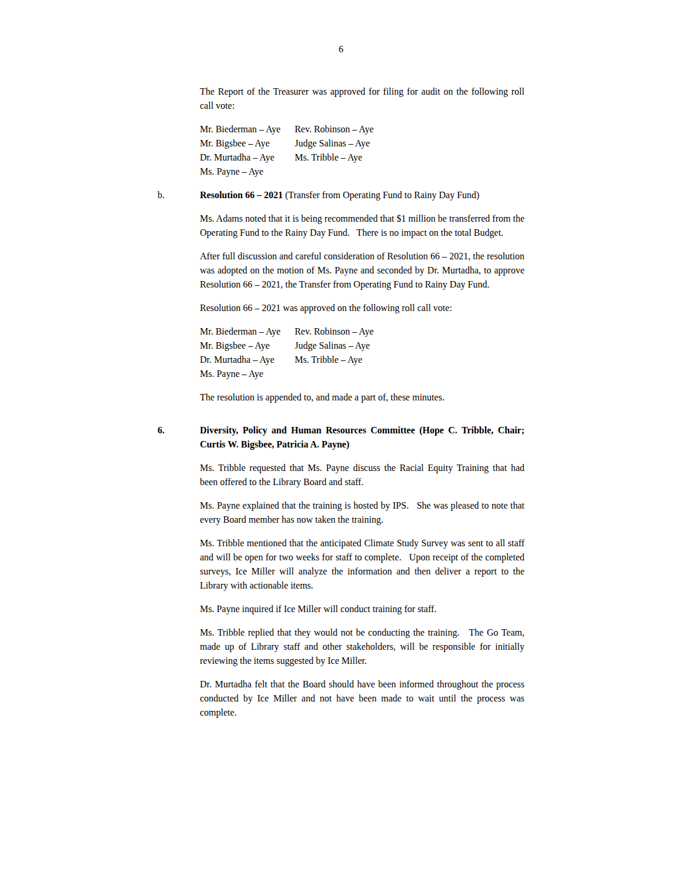6
The Report of the Treasurer was approved for filing for audit on the following roll call vote:
| Mr. Biederman – Aye | Rev. Robinson – Aye |
| Mr. Bigsbee – Aye | Judge Salinas – Aye |
| Dr. Murtadha – Aye | Ms. Tribble – Aye |
| Ms. Payne – Aye | |
b.
Resolution 66 – 2021 (Transfer from Operating Fund to Rainy Day Fund)
Ms. Adams noted that it is being recommended that $1 million be transferred from the Operating Fund to the Rainy Day Fund. There is no impact on the total Budget.
After full discussion and careful consideration of Resolution 66 – 2021, the resolution was adopted on the motion of Ms. Payne and seconded by Dr. Murtadha, to approve Resolution 66 – 2021, the Transfer from Operating Fund to Rainy Day Fund.
Resolution 66 – 2021 was approved on the following roll call vote:
| Mr. Biederman – Aye | Rev. Robinson – Aye |
| Mr. Bigsbee – Aye | Judge Salinas – Aye |
| Dr. Murtadha – Aye | Ms. Tribble – Aye |
| Ms. Payne – Aye | |
The resolution is appended to, and made a part of, these minutes.
6.
Diversity, Policy and Human Resources Committee (Hope C. Tribble, Chair; Curtis W. Bigsbee, Patricia A. Payne)
Ms. Tribble requested that Ms. Payne discuss the Racial Equity Training that had been offered to the Library Board and staff.
Ms. Payne explained that the training is hosted by IPS. She was pleased to note that every Board member has now taken the training.
Ms. Tribble mentioned that the anticipated Climate Study Survey was sent to all staff and will be open for two weeks for staff to complete. Upon receipt of the completed surveys, Ice Miller will analyze the information and then deliver a report to the Library with actionable items.
Ms. Payne inquired if Ice Miller will conduct training for staff.
Ms. Tribble replied that they would not be conducting the training. The Go Team, made up of Library staff and other stakeholders, will be responsible for initially reviewing the items suggested by Ice Miller.
Dr. Murtadha felt that the Board should have been informed throughout the process conducted by Ice Miller and not have been made to wait until the process was complete.